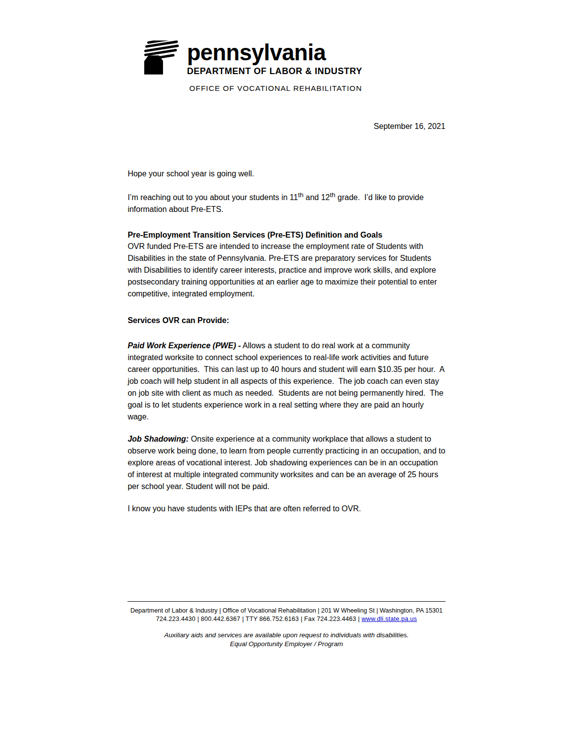pennsylvania DEPARTMENT OF LABOR & INDUSTRY
OFFICE OF VOCATIONAL REHABILITATION
September 16, 2021
Hope your school year is going well.
I’m reaching out to you about your students in 11th and 12th grade. I’d like to provide information about Pre-ETS.
Pre-Employment Transition Services (Pre-ETS) Definition and Goals
OVR funded Pre-ETS are intended to increase the employment rate of Students with Disabilities in the state of Pennsylvania. Pre-ETS are preparatory services for Students with Disabilities to identify career interests, practice and improve work skills, and explore postsecondary training opportunities at an earlier age to maximize their potential to enter competitive, integrated employment.
Services OVR can Provide:
Paid Work Experience (PWE) - Allows a student to do real work at a community integrated worksite to connect school experiences to real-life work activities and future career opportunities. This can last up to 40 hours and student will earn $10.35 per hour. A job coach will help student in all aspects of this experience. The job coach can even stay on job site with client as much as needed. Students are not being permanently hired. The goal is to let students experience work in a real setting where they are paid an hourly wage.
Job Shadowing: Onsite experience at a community workplace that allows a student to observe work being done, to learn from people currently practicing in an occupation, and to explore areas of vocational interest. Job shadowing experiences can be in an occupation of interest at multiple integrated community worksites and can be an average of 25 hours per school year. Student will not be paid.
I know you have students with IEPs that are often referred to OVR.
Department of Labor & Industry | Office of Vocational Rehabilitation | 201 W Wheeling St | Washington, PA 15301
724.223.4430 | 800.442.6367 | TTY 866.752.6163 | Fax 724.223.4463 | www.dli.state.pa.us
Auxiliary aids and services are available upon request to individuals with disabilities.
Equal Opportunity Employer / Program